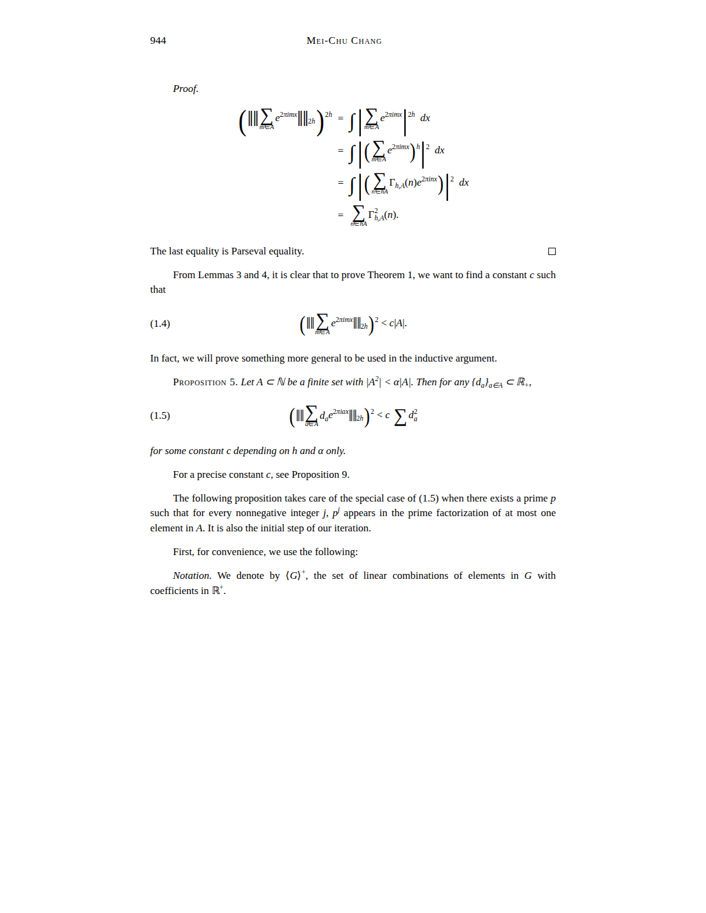944
Mei-Chu Chang
Proof.
| ( ‖ ‖ ∑ m ∈ A e 2 πimx ‖ ‖ 2 h ) 2 h | = | ∫ / ∑ m ∈ A e 2 πimx / 2 h dx |
| | = | ∫ / ( ∑ m ∈ A e 2 πimx ) h / 2 dx |
| | = | ∫ / ( ∑ n ∈ hA Γ h , A ( n ) e 2 πinx ) / 2 dx |
| | = | ∑ n ∈ hA Γ 2 h , A ( n ). |
The last equality is Parseval equality.
From Lemmas 3 and 4, it is clear that to prove Theorem 1, we want to find a constant c such that
(1.4)
(‖‖∑m∈A e2πimx‖‖2h)2 < c|A|.
In fact, we will prove something more general to be used in the inductive argument.
Proposition 5. Let A ⊂ ℕ be a finite set with |A2| < α|A|. Then for any {da}a∈A ⊂ ℝ+,
(1.5)
(‖‖∑a∈A da e2πiax‖‖2h)2 < c ∑ d 2 a
for some constant c depending on h and α only.
For a precise constant c, see Proposition 9.
The following proposition takes care of the special case of (1.5) when there exists a prime p such that for every nonnegative integer j, pj appears in the prime factorization of at most one element in A. It is also the initial step of our iteration.
First, for convenience, we use the following:
Notation. We denote by ⟨G⟩+, the set of linear combinations of elements in G with coefficients in ℝ+.